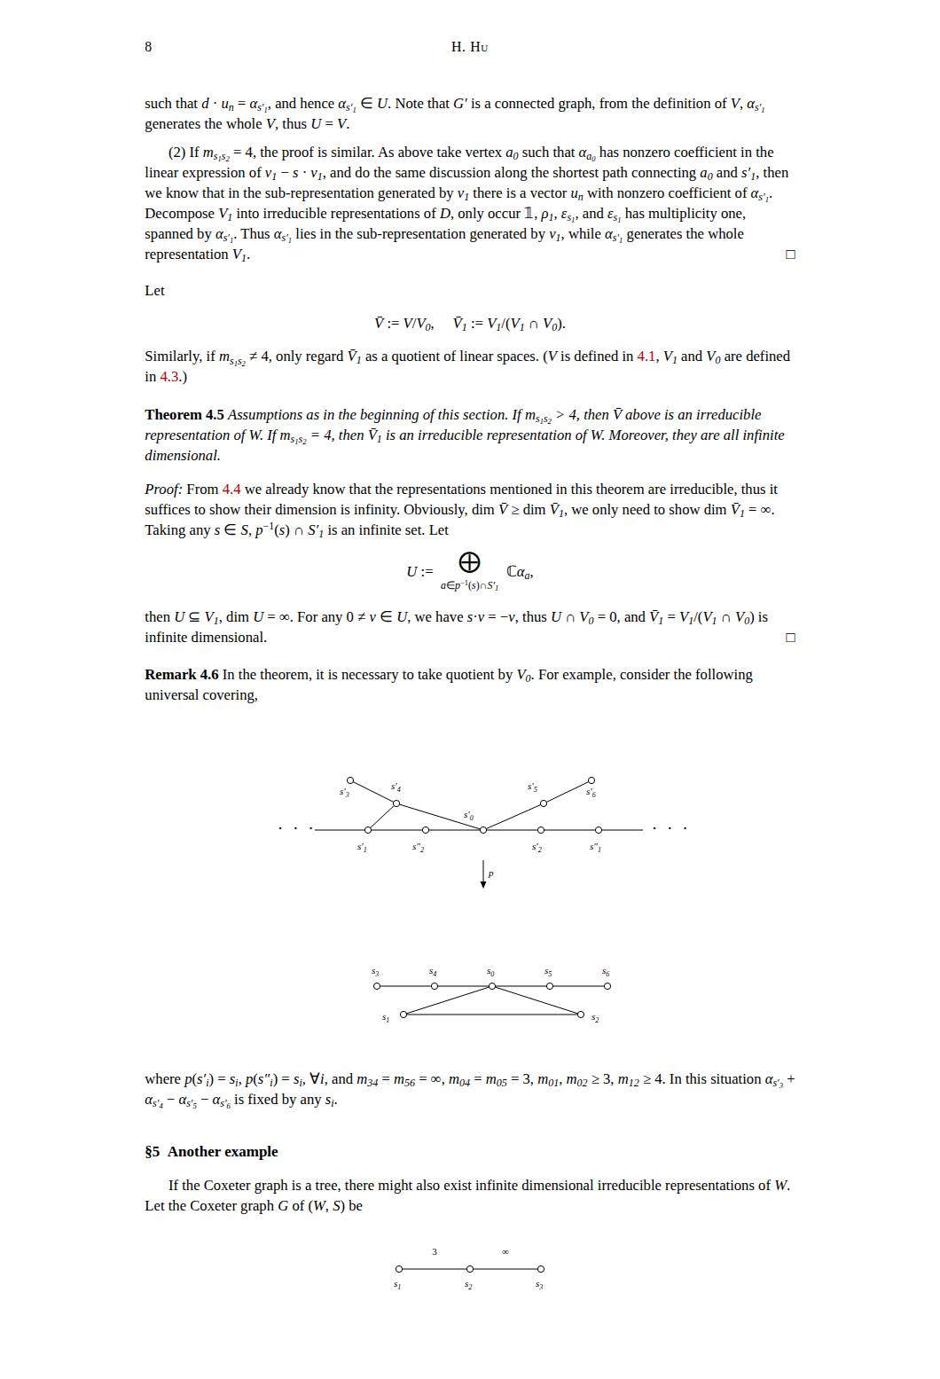8
H. Hu
such that d · un = αs′1, and hence αs′1 ∈ U. Note that G′ is a connected graph, from the definition of V, αs′1 generates the whole V, thus U = V.
(2) If ms1s2 = 4, the proof is similar. As above take vertex a0 such that αa0 has nonzero coefficient in the linear expression of v1 − s · v1, and do the same discussion along the shortest path connecting a0 and s′1, then we know that in the sub-representation generated by v1 there is a vector un with nonzero coefficient of αs′1. Decompose V1 into irreducible representations of D, only occur 𝟙, ρ1, εs1, and εs1 has multiplicity one, spanned by αs′1. Thus αs′1 lies in the sub-representation generated by v1, while αs′1 generates the whole representation V1. □
Let
V̄ := V/V0, V̄1 := V1/(V1 ∩ V0).
Similarly, if ms1s2 ≠ 4, only regard V̄1 as a quotient of linear spaces. (V is defined in 4.1, V1 and V0 are defined in 4.3.)
Theorem 4.5 Assumptions as in the beginning of this section. If ms1s2 > 4, then V̄ above is an irreducible representation of W. If ms1s2 = 4, then V̄1 is an irreducible representation of W. Moreover, they are all infinite dimensional.
Proof: From 4.4 we already know that the representations mentioned in this theorem are irreducible, thus it suffices to show their dimension is infinity. Obviously, dim V̄ ≥ dim V̄1, we only need to show dim V̄1 = ∞. Taking any s ∈ S, p−1(s) ∩ S′1 is an infinite set. Let
U := ⨁
a∈p−1(s)∩S′1 ℂαa,
then U ⊆ V1, dim U = ∞. For any 0 ≠ v ∈ U, we have s·v = −v, thus U ∩ V0 = 0, and V̄1 = V1/(V1 ∩ V0) is infinite dimensional. □
Remark 4.6 In the theorem, it is necessary to take quotient by V0. For example, consider the following universal covering,
· · · · · · s′3 s′4 s′0 s′5 s′6 s′1 s″2 s′2 s″1 p
s3 s4 s0 s5 s6 s1 s2
where p(s′i) = si, p(s″i) = si, ∀i, and m34 = m56 = ∞, m04 = m05 = 3, m01, m02 ≥ 3, m12 ≥ 4. In this situation αs′3 + αs′4 − αs′5 − αs′6 is fixed by any si.
§5 Another example
If the Coxeter graph is a tree, there might also exist infinite dimensional irreducible representations of W. Let the Coxeter graph G of (W, S) be
3 ∞ s1 s2 s3